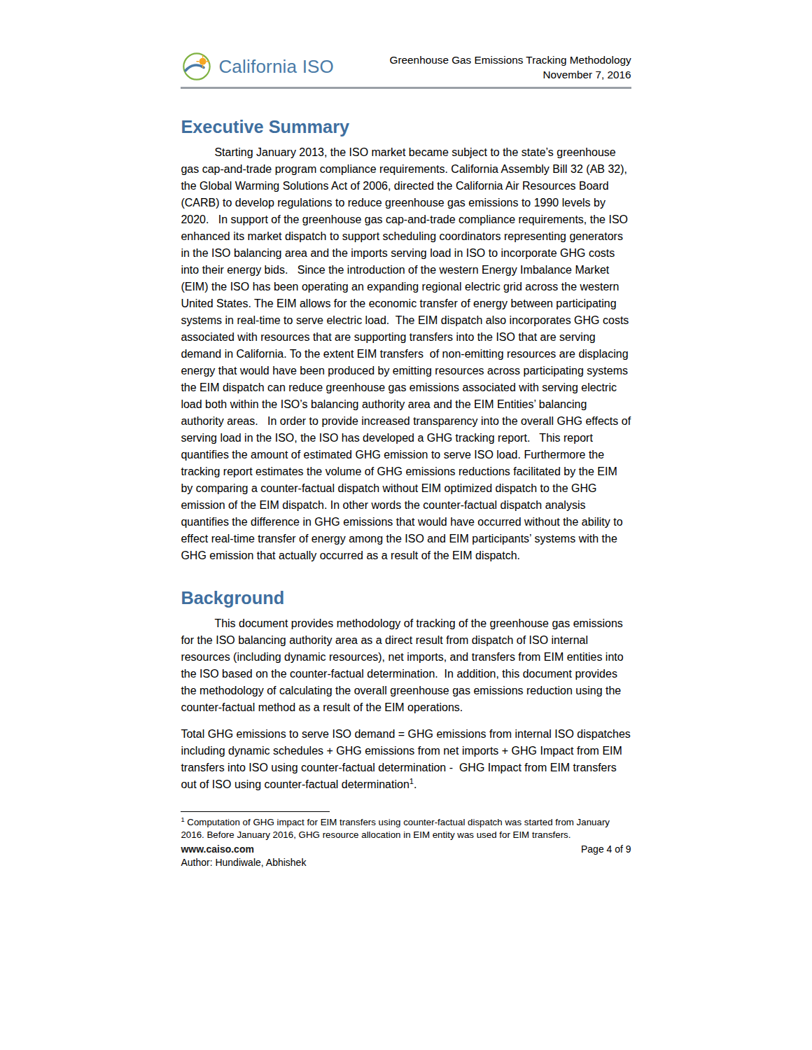California ISO
Greenhouse Gas Emissions Tracking Methodology
November 7, 2016
Executive Summary
Starting January 2013, the ISO market became subject to the state’s greenhouse gas cap-and-trade program compliance requirements. California Assembly Bill 32 (AB 32), the Global Warming Solutions Act of 2006, directed the California Air Resources Board (CARB) to develop regulations to reduce greenhouse gas emissions to 1990 levels by 2020. In support of the greenhouse gas cap-and-trade compliance requirements, the ISO enhanced its market dispatch to support scheduling coordinators representing generators in the ISO balancing area and the imports serving load in ISO to incorporate GHG costs into their energy bids. Since the introduction of the western Energy Imbalance Market (EIM) the ISO has been operating an expanding regional electric grid across the western United States. The EIM allows for the economic transfer of energy between participating systems in real-time to serve electric load. The EIM dispatch also incorporates GHG costs associated with resources that are supporting transfers into the ISO that are serving demand in California. To the extent EIM transfers of non-emitting resources are displacing energy that would have been produced by emitting resources across participating systems the EIM dispatch can reduce greenhouse gas emissions associated with serving electric load both within the ISO’s balancing authority area and the EIM Entities’ balancing authority areas. In order to provide increased transparency into the overall GHG effects of serving load in the ISO, the ISO has developed a GHG tracking report. This report quantifies the amount of estimated GHG emission to serve ISO load. Furthermore the tracking report estimates the volume of GHG emissions reductions facilitated by the EIM by comparing a counter-factual dispatch without EIM optimized dispatch to the GHG emission of the EIM dispatch. In other words the counter-factual dispatch analysis quantifies the difference in GHG emissions that would have occurred without the ability to effect real-time transfer of energy among the ISO and EIM participants’ systems with the GHG emission that actually occurred as a result of the EIM dispatch.
Background
This document provides methodology of tracking of the greenhouse gas emissions for the ISO balancing authority area as a direct result from dispatch of ISO internal resources (including dynamic resources), net imports, and transfers from EIM entities into the ISO based on the counter-factual determination. In addition, this document provides the methodology of calculating the overall greenhouse gas emissions reduction using the counter-factual method as a result of the EIM operations.
Total GHG emissions to serve ISO demand = GHG emissions from internal ISO dispatches including dynamic schedules + GHG emissions from net imports + GHG Impact from EIM transfers into ISO using counter-factual determination - GHG Impact from EIM transfers out of ISO using counter-factual determination1.
1 Computation of GHG impact for EIM transfers using counter-factual dispatch was started from January 2016. Before January 2016, GHG resource allocation in EIM entity was used for EIM transfers.
www.caiso.com
Author: Hundiwale, Abhishek
Page 4 of 9